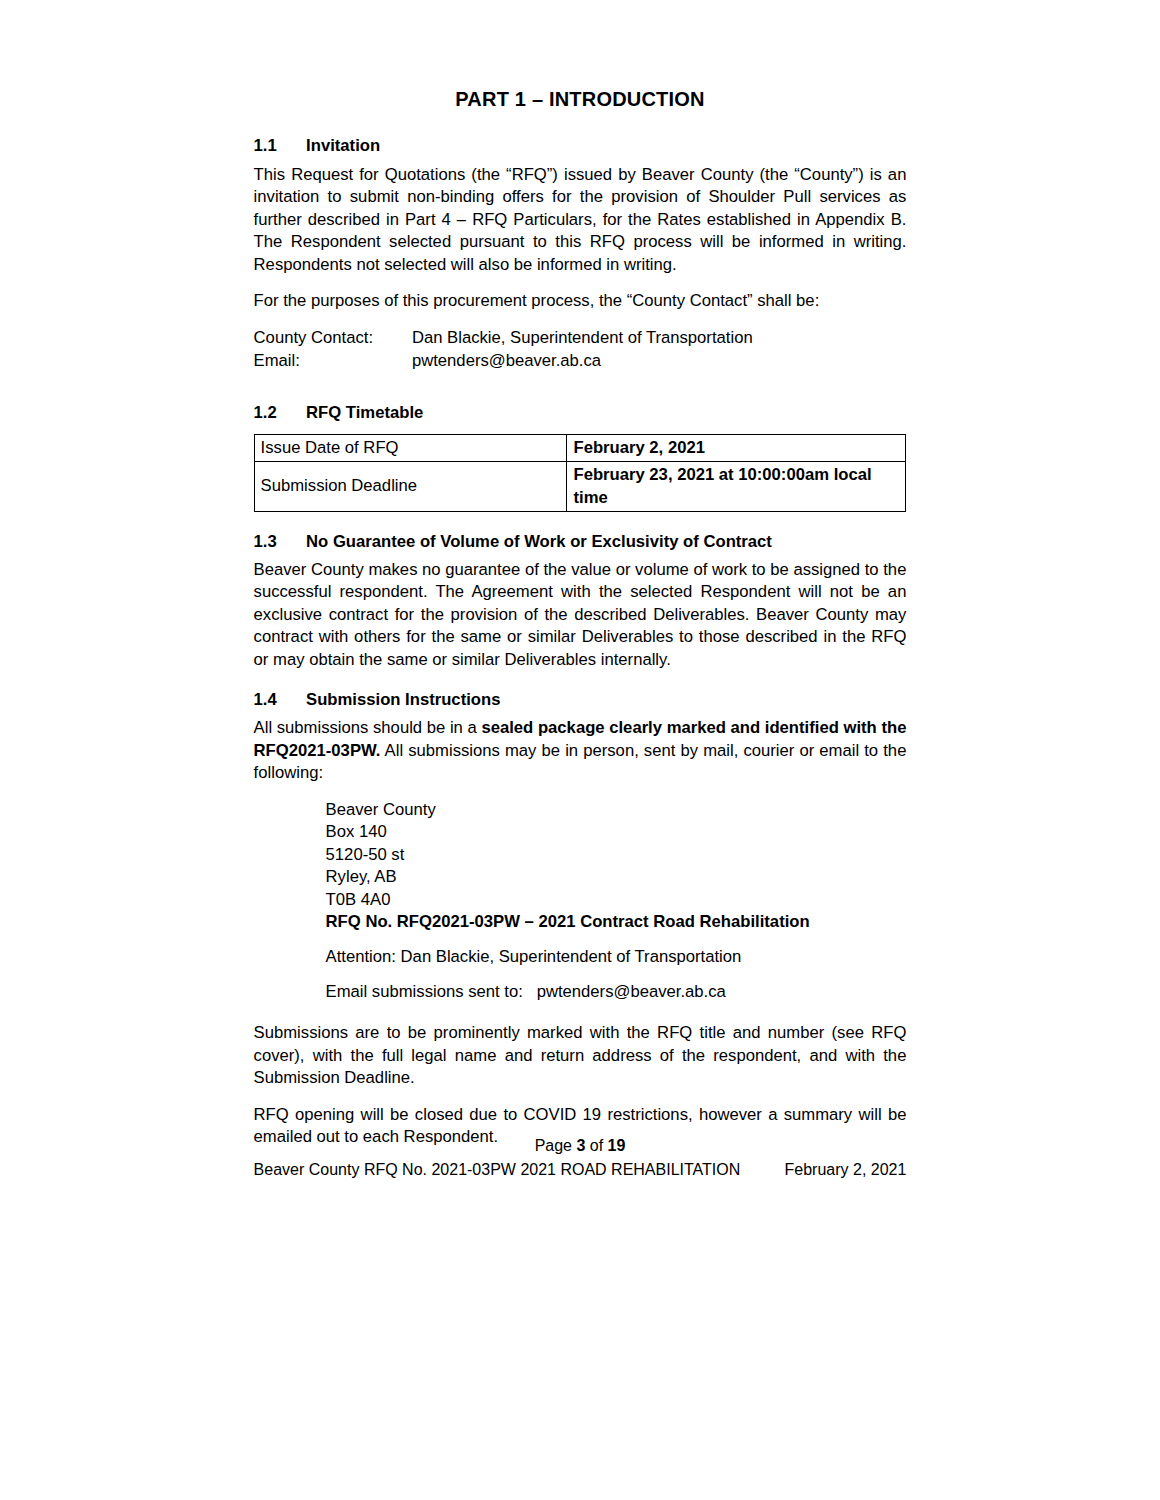PART 1 – INTRODUCTION
1.1 Invitation
This Request for Quotations (the “RFQ”) issued by Beaver County (the “County”) is an invitation to submit non-binding offers for the provision of Shoulder Pull services as further described in Part 4 – RFQ Particulars, for the Rates established in Appendix B. The Respondent selected pursuant to this RFQ process will be informed in writing. Respondents not selected will also be informed in writing.
For the purposes of this procurement process, the “County Contact” shall be:
County Contact: Dan Blackie, Superintendent of Transportation
Email: pwtenders@beaver.ab.ca
1.2 RFQ Timetable
| Issue Date of RFQ | February 2, 2021 |
| Submission Deadline | February 23, 2021 at 10:00:00am local time |
1.3 No Guarantee of Volume of Work or Exclusivity of Contract
Beaver County makes no guarantee of the value or volume of work to be assigned to the successful respondent. The Agreement with the selected Respondent will not be an exclusive contract for the provision of the described Deliverables. Beaver County may contract with others for the same or similar Deliverables to those described in the RFQ or may obtain the same or similar Deliverables internally.
1.4 Submission Instructions
All submissions should be in a sealed package clearly marked and identified with the RFQ2021-03PW. All submissions may be in person, sent by mail, courier or email to the following:
Beaver County
Box 140
5120-50 st
Ryley, AB
T0B 4A0
RFQ No. RFQ2021-03PW – 2021 Contract Road Rehabilitation
Attention: Dan Blackie, Superintendent of Transportation
Email submissions sent to: pwtenders@beaver.ab.ca
Submissions are to be prominently marked with the RFQ title and number (see RFQ cover), with the full legal name and return address of the respondent, and with the Submission Deadline.
RFQ opening will be closed due to COVID 19 restrictions, however a summary will be emailed out to each Respondent.
Page 3 of 19
Beaver County RFQ No. 2021-03PW 2021 ROAD REHABILITATION February 2, 2021